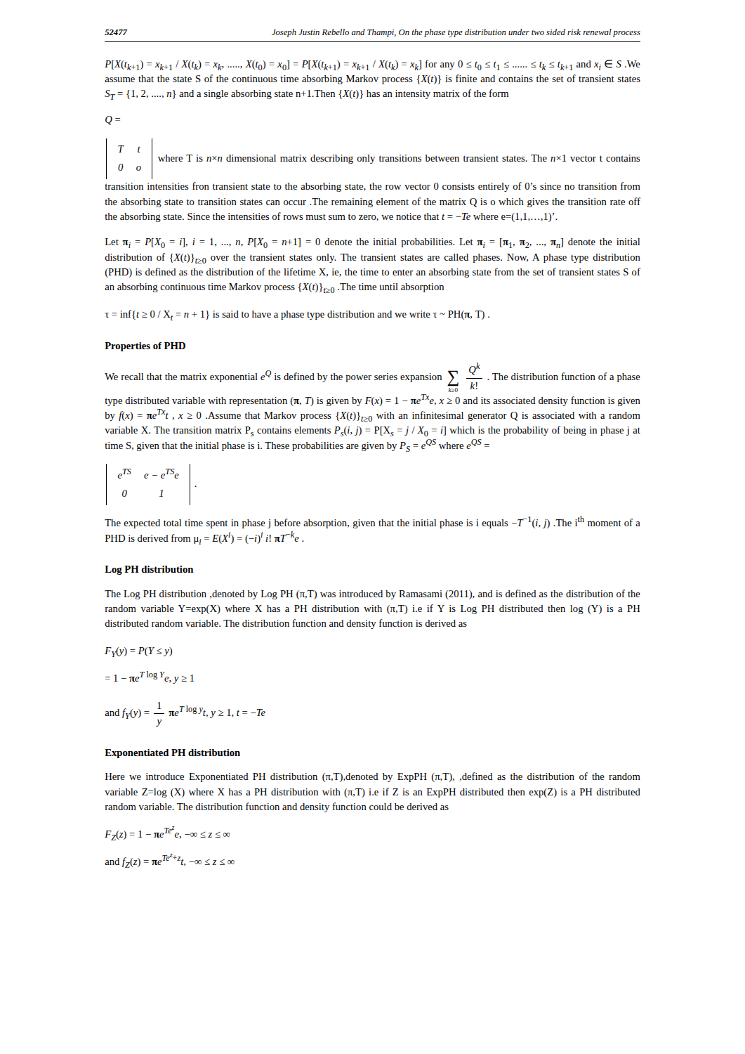52477 Joseph Justin Rebello and Thampi, On the phase type distribution under two sided risk renewal process
P[X(tk+1) = xk+1 / X(tk) = xk, ....., X(t0) = x0] = P[X(tk+1) = xk+1 / X(tk) = xk] for any 0 ≤ t0 ≤ t1 ≤ ...... ≤ tk ≤ tk+1 and xi ∈ S .We assume that the state S of the continuous time absorbing Markov process {X(t)} is finite and contains the set of transient states ST = {1, 2, ...., n} and a single absorbing state n+1.Then {X(t)} has an intensity matrix of the form
Q =
| T | t |
| 0 | o |
where T is n×n dimensional matrix describing only transitions between transient states. The n×1 vector t contains transition intensities fron transient state to the absorbing state, the row vector 0 consists entirely of 0’s since no transition from the absorbing state to transition states can occur .The remaining element of the matrix Q is o which gives the transition rate off the absorbing state. Since the intensities of rows must sum to zero, we notice that t = −Te where e=(1,1,…,1)’.
Let πi = P[X0 = i], i = 1, ..., n, P[X0 = n+1] = 0 denote the initial probabilities. Let πi = [π1, π2, ..., πn] denote the initial distribution of {X(t)}t≥0 over the transient states only. The transient states are called phases. Now, A phase type distribution (PHD) is defined as the distribution of the lifetime X, ie, the time to enter an absorbing state from the set of transient states S of an absorbing continuous time Markov process {X(t)}t≥0 .The time until absorption
τ = inf{t ≥ 0 / Xt = n + 1} is said to have a phase type distribution and we write τ ~ PH(π, T) .
Properties of PHD
We recall that the matrix exponential eQ is defined by the power series expansion ∑k≥0 Qk k! . The distribution function of a phase type distributed variable with representation (π, T) is given by F(x) = 1 − πeTxe, x ≥ 0 and its associated density function is given by f(x) = πeTxt , x ≥ 0 .Assume that Markov process {X(t)}t≥0 with an infinitesimal generator Q is associated with a random variable X. The transition matrix Ps contains elements Ps(i, j) = P[Xs = j / X0 = i] which is the probability of being in phase j at time S, given that the initial phase is i. These probabilities are given by PS = eQS where eQS =
| e TS | e − e TS e |
| 0 | 1 |
.
The expected total time spent in phase j before absorption, given that the initial phase is i equals −T−1(i, j) .The ith moment of a PHD is derived from μi = E(Xi) = (−i)i i! πT−ke .
Log PH distribution
The Log PH distribution ,denoted by Log PH (π,T) was introduced by Ramasami (2011), and is defined as the distribution of the random variable Y=exp(X) where X has a PH distribution with (π,T) i.e if Y is Log PH distributed then log (Y) is a PH distributed random variable. The distribution function and density function is derived as
FY(y) = P(Y ≤ y)
= 1 − πeT log Ye, y ≥ 1
and fY(y) = 1 y πeT log yt, y ≥ 1, t = −Te
Exponentiated PH distribution
Here we introduce Exponentiated PH distribution (π,T),denoted by ExpPH (π,T), ,defined as the distribution of the random variable Z=log (X) where X has a PH distribution with (π,T) i.e if Z is an ExpPH distributed then exp(Z) is a PH distributed random variable. The distribution function and density function could be derived as
FZ(z) = 1 − πeTeze, −∞ ≤ z ≤ ∞
and fZ(z) = πeTez+zt, −∞ ≤ z ≤ ∞